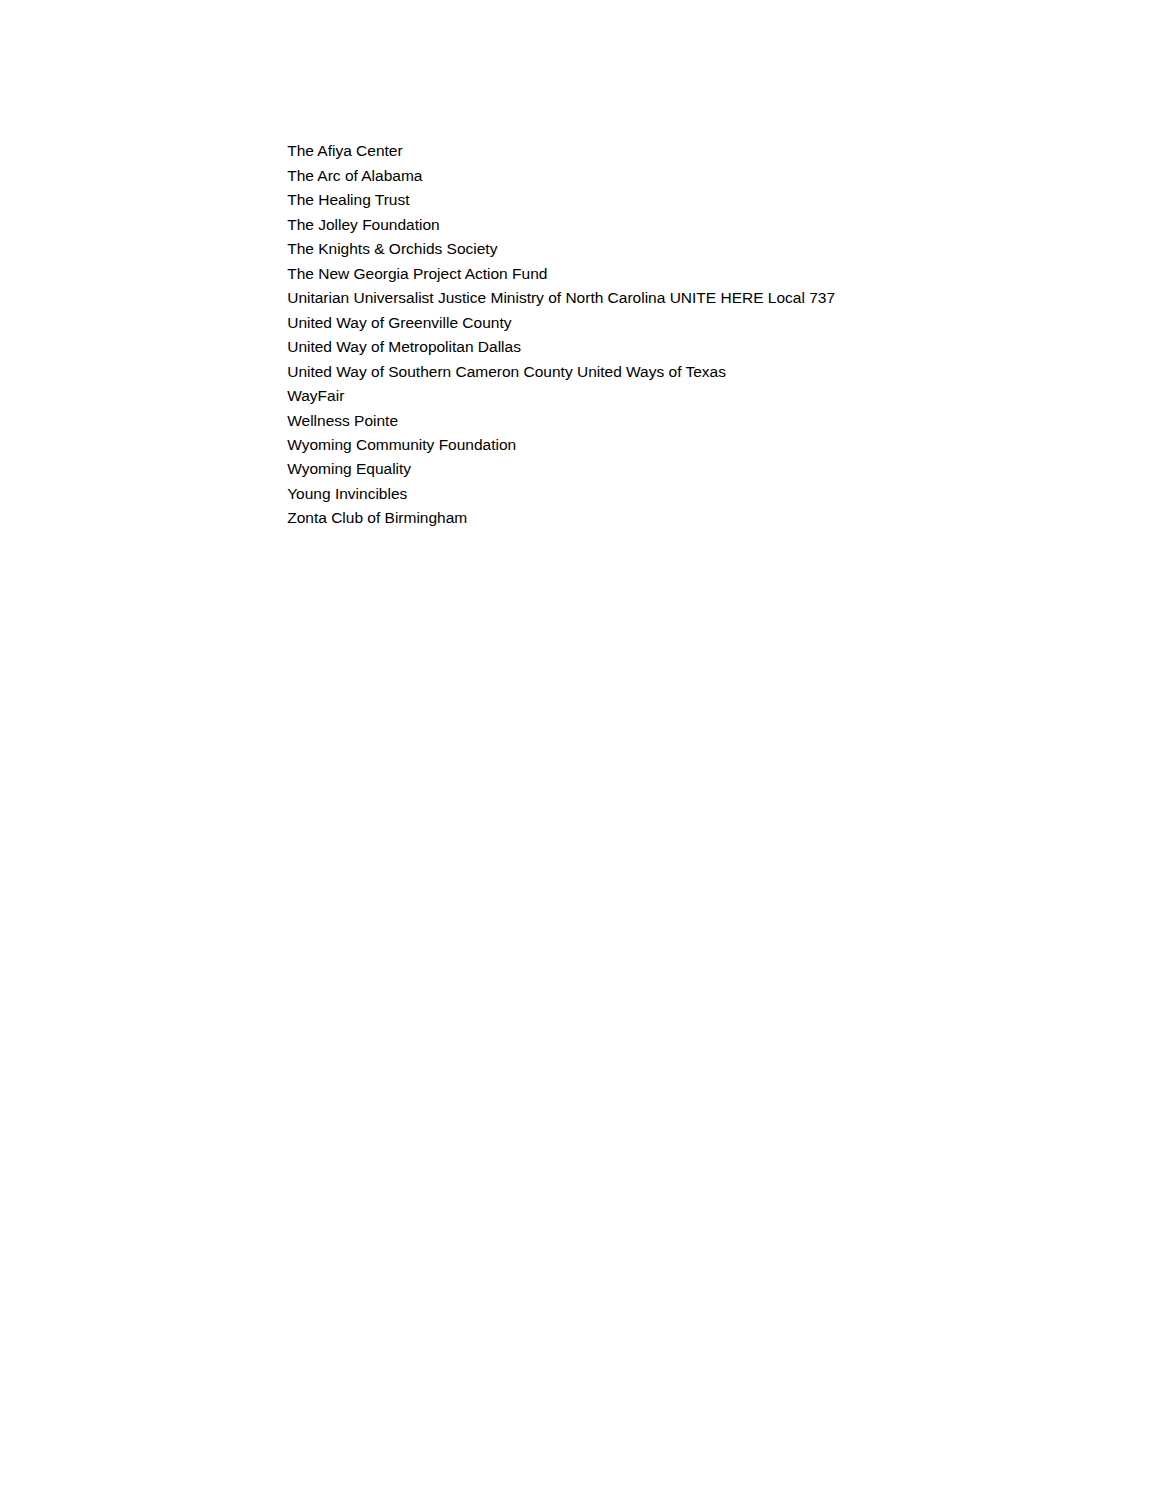The Afiya Center
The Arc of Alabama
The Healing Trust
The Jolley Foundation
The Knights & Orchids Society
The New Georgia Project Action Fund
Unitarian Universalist Justice Ministry of North Carolina UNITE HERE Local 737
United Way of Greenville County
United Way of Metropolitan Dallas
United Way of Southern Cameron County United Ways of Texas
WayFair
Wellness Pointe
Wyoming Community Foundation
Wyoming Equality
Young Invincibles
Zonta Club of Birmingham